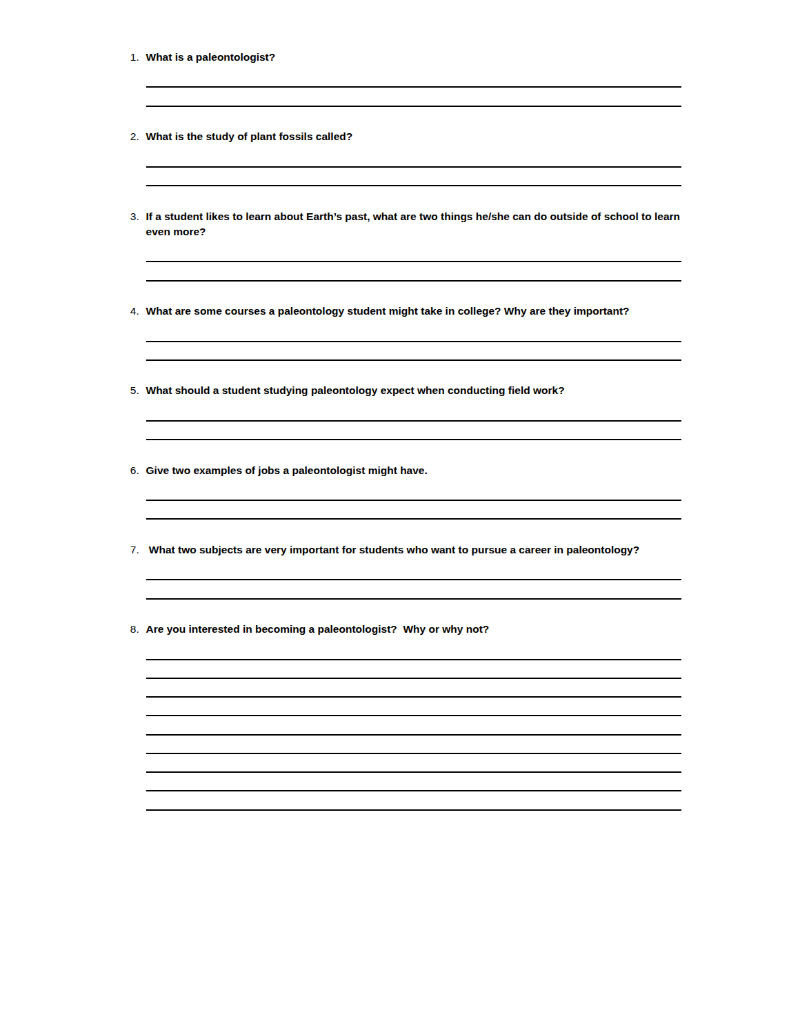What is a paleontologist?
What is the study of plant fossils called?
If a student likes to learn about Earth’s past, what are two things he/she can do outside of school to learn even more?
What are some courses a paleontology student might take in college? Why are they important?
What should a student studying paleontology expect when conducting field work?
Give two examples of jobs a paleontologist might have.
What two subjects are very important for students who want to pursue a career in paleontology?
Are you interested in becoming a paleontologist? Why or why not?